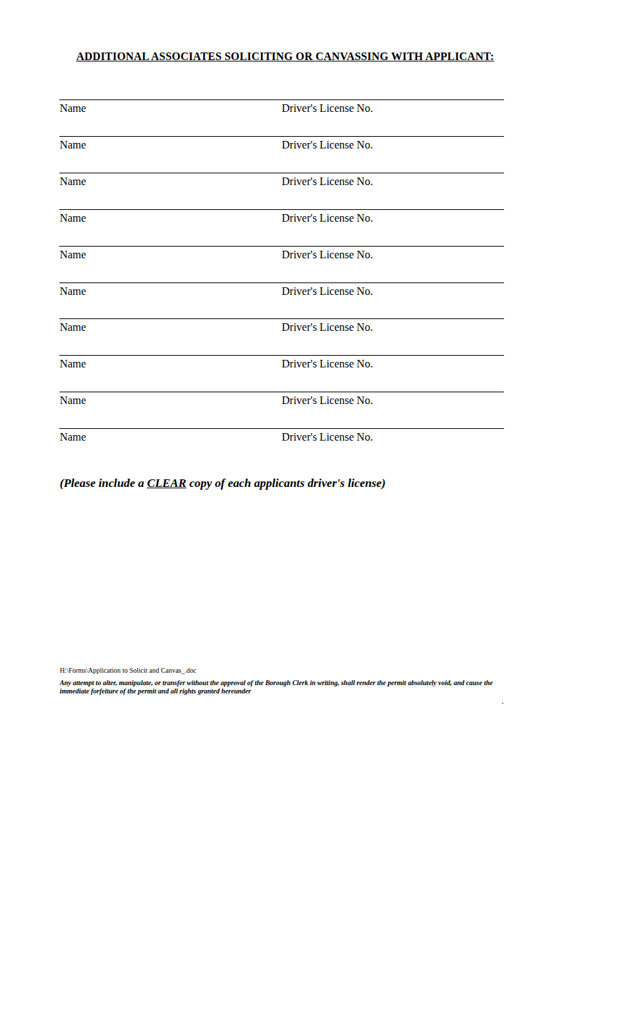ADDITIONAL ASSOCIATES SOLICITING OR CANVASSING WITH APPLICANT:
| Name | Driver's License No. |
| Name | Driver's License No. |
| Name | Driver's License No. |
| Name | Driver's License No. |
| Name | Driver's License No. |
| Name | Driver's License No. |
| Name | Driver's License No. |
| Name | Driver's License No. |
| Name | Driver's License No. |
| Name | Driver's License No. |
(Please include a CLEAR copy of each applicants driver's license)
H:\Forms\Application to Solicit and Canvas_.doc
Any attempt to alter, manipulate, or transfer without the approval of the Borough Clerk in writing, shall render the permit absolutely void, and cause the immediate forfeiture of the permit and all rights granted hereunder
.